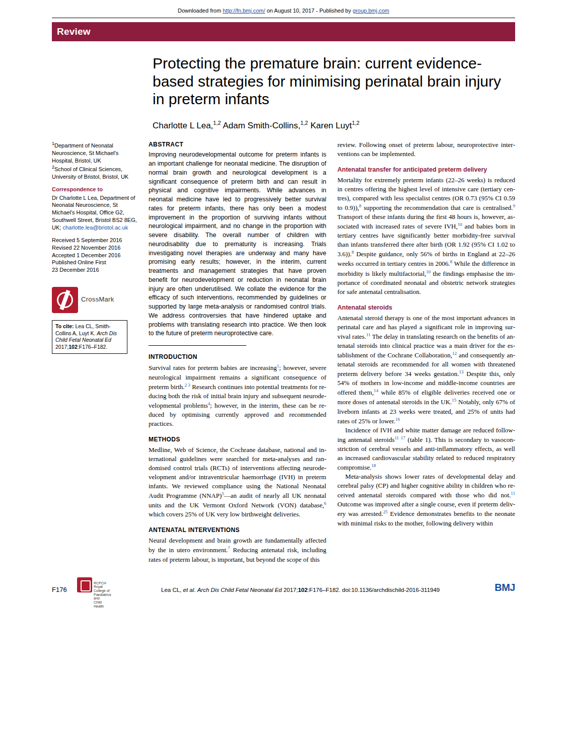Downloaded from http://fn.bmj.com/ on August 10, 2017 - Published by group.bmj.com
Review
Protecting the premature brain: current evidence-based strategies for minimising perinatal brain injury in preterm infants
Charlotte L Lea,1,2 Adam Smith-Collins,1,2 Karen Luyt1,2
1Department of Neonatal Neuroscience, St Michael's Hospital, Bristol, UK
2School of Clinical Sciences, University of Bristol, Bristol, UK
Correspondence to
Dr Charlotte L Lea, Department of Neonatal Neuroscience, St Michael's Hospital, Office G2, Southwell Street, Bristol BS2 8EG, UK; charlotte.lea@bristol.ac.uk
Received 5 September 2016
Revised 22 November 2016
Accepted 1 December 2016
Published Online First
23 December 2016
CrossMark
To cite: Lea CL, Smith-Collins A, Luyt K. Arch Dis Child Fetal Neonatal Ed 2017;102:F176–F182.
ABSTRACT
Improving neurodevelopmental outcome for preterm infants is an important challenge for neonatal medicine. The disruption of normal brain growth and neurological development is a significant consequence of preterm birth and can result in physical and cognitive impairments. While advances in neonatal medicine have led to progressively better survival rates for preterm infants, there has only been a modest improvement in the proportion of surviving infants without neurological impairment, and no change in the proportion with severe disability. The overall number of children with neurodisability due to prematurity is increasing. Trials investigating novel therapies are underway and many have promising early results; however, in the interim, current treatments and management strategies that have proven benefit for neurodevelopment or reduction in neonatal brain injury are often underutilised. We collate the evidence for the efficacy of such interventions, recommended by guidelines or supported by large meta-analysis or randomised control trials. We address controversies that have hindered uptake and problems with translating research into practice. We then look to the future of preterm neuroprotective care.
Introduction
Survival rates for preterm babies are increasing1; however, severe neurological impairment remains a significant consequence of preterm birth.2 3 Research continues into potential treatments for reducing both the risk of initial brain injury and subsequent neurodevelopmental problems4; however, in the interim, these can be reduced by optimising currently approved and recommended practices.
Methods
Medline, Web of Science, the Cochrane database, national and international guidelines were searched for meta-analyses and randomised control trials (RCTs) of interventions affecting neurodevelopment and/or intraventricular haemorrhage (IVH) in preterm infants. We reviewed compliance using the National Neonatal Audit Programme (NNAP)5—an audit of nearly all UK neonatal units and the UK Vermont Oxford Network (VON) database,6 which covers 25% of UK very low birthweight deliveries.
Antenatal interventions
Neural development and brain growth are fundamentally affected by the in utero environment.7 Reducing antenatal risk, including rates of preterm labour, is important, but beyond the scope of this
review. Following onset of preterm labour, neuroprotective interventions can be implemented.
Antenatal transfer for anticipated preterm delivery
Mortality for extremely preterm infants (22–26 weeks) is reduced in centres offering the highest level of intensive care (tertiary centres), compared with less specialist centres (OR 0.73 (95% CI 0.59 to 0.9)),8 supporting the recommendation that care is centralised.9 Transport of these infants during the first 48 hours is, however, associated with increased rates of severe IVH,10 and babies born in tertiary centres have significantly better morbidity-free survival than infants transferred there after birth (OR 1.92 (95% CI 1.02 to 3.6)).8 Despite guidance, only 56% of births in England at 22–26 weeks occurred in tertiary centres in 2006.8 While the difference in morbidity is likely multifactorial,10 the findings emphasise the importance of coordinated neonatal and obstetric network strategies for safe antenatal centralisation.
Antenatal steroids
Antenatal steroid therapy is one of the most important advances in perinatal care and has played a significant role in improving survival rates.11 The delay in translating research on the benefits of antenatal steroids into clinical practice was a main driver for the establishment of the Cochrane Collaboration,12 and consequently antenatal steroids are recommended for all women with threatened preterm delivery before 34 weeks gestation.13 Despite this, only 54% of mothers in low-income and middle-income countries are offered them,14 while 85% of eligible deliveries received one or more doses of antenatal steroids in the UK.15 Notably, only 67% of liveborn infants at 23 weeks were treated, and 25% of units had rates of 25% or lower.16
Incidence of IVH and white matter damage are reduced following antenatal steroids11 17 (table 1). This is secondary to vasoconstriction of cerebral vessels and anti-inflammatory effects, as well as increased cardiovascular stability related to reduced respiratory compromise.18
Meta-analysis shows lower rates of developmental delay and cerebral palsy (CP) and higher cognitive ability in children who received antenatal steroids compared with those who did not.11 Outcome was improved after a single course, even if preterm delivery was arrested.25 Evidence demonstrates benefits to the neonate with minimal risks to the mother, following delivery within
F176
RCPCH
Royal College of
Paediatrics and
Child Health
Lea CL, et al. Arch Dis Child Fetal Neonatal Ed 2017;102:F176–F182. doi:10.1136/archdischild-2016-311949
BMJ